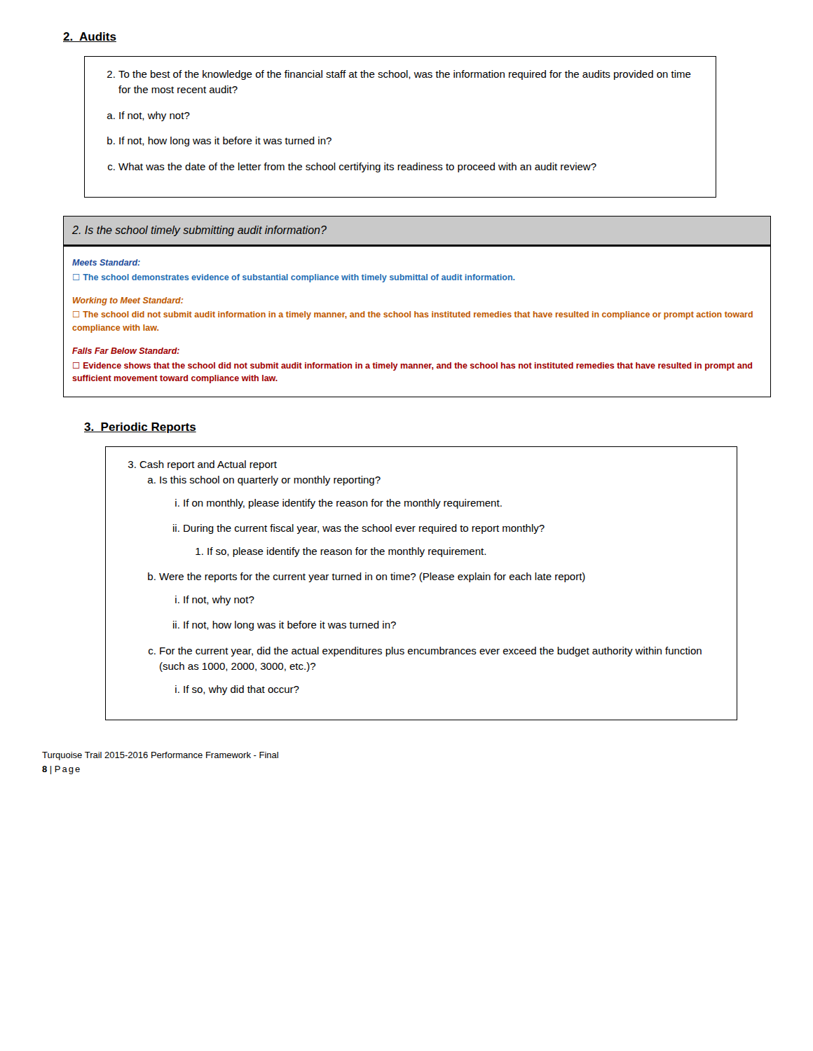2. Audits
To the best of the knowledge of the financial staff at the school, was the information required for the audits provided on time for the most recent audit?
If not, why not?
If not, how long was it before it was turned in?
What was the date of the letter from the school certifying its readiness to proceed with an audit review?
2. Is the school timely submitting audit information?
Meets Standard:
☐The school demonstrates evidence of substantial compliance with timely submittal of audit information.
Working to Meet Standard:
☐The school did not submit audit information in a timely manner, and the school has instituted remedies that have resulted in compliance or prompt action toward compliance with law.
Falls Far Below Standard:
☐Evidence shows that the school did not submit audit information in a timely manner, and the school has not instituted remedies that have resulted in prompt and sufficient movement toward compliance with law.
3. Periodic Reports
Cash report and Actual report
Is this school on quarterly or monthly reporting?
If on monthly, please identify the reason for the monthly requirement.
During the current fiscal year, was the school ever required to report monthly?
If so, please identify the reason for the monthly requirement.
Were the reports for the current year turned in on time? (Please explain for each late report)
If not, why not?
If not, how long was it before it was turned in?
For the current year, did the actual expenditures plus encumbrances ever exceed the budget authority within function (such as 1000, 2000, 3000, etc.)?
If so, why did that occur?
Turquoise Trail 2015-2016 Performance Framework - Final
8 | Page